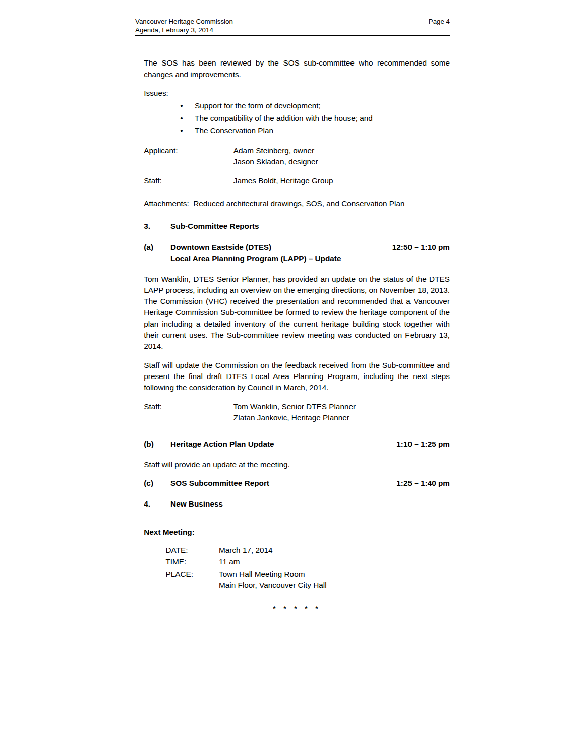Vancouver Heritage Commission
Agenda, February 3, 2014
Page 4
The SOS has been reviewed by the SOS sub-committee who recommended some changes and improvements.
Issues:
Support for the form of development;
The compatibility of the addition with the house; and
The Conservation Plan
Applicant:
Adam Steinberg, owner Jason Skladan, designer
Staff:
James Boldt, Heritage Group
Attachments: Reduced architectural drawings, SOS, and Conservation Plan
3.
Sub-Committee Reports
(a)
Downtown Eastside (DTES) Local Area Planning Program (LAPP) – Update
12:50 – 1:10 pm
Tom Wanklin, DTES Senior Planner, has provided an update on the status of the DTES LAPP process, including an overview on the emerging directions, on November 18, 2013. The Commission (VHC) received the presentation and recommended that a Vancouver Heritage Commission Sub-committee be formed to review the heritage component of the plan including a detailed inventory of the current heritage building stock together with their current uses. The Sub-committee review meeting was conducted on February 13, 2014.
Staff will update the Commission on the feedback received from the Sub-committee and present the final draft DTES Local Area Planning Program, including the next steps following the consideration by Council in March, 2014.
Staff:
Tom Wanklin, Senior DTES Planner Zlatan Jankovic, Heritage Planner
(b)
Heritage Action Plan Update
1:10 – 1:25 pm
Staff will provide an update at the meeting.
(c)
SOS Subcommittee Report
1:25 – 1:40 pm
4.
New Business
Next Meeting:
DATE:
March 17, 2014
TIME:
11 am
PLACE:
Town Hall Meeting Room
Main Floor, Vancouver City Hall
* * * * *